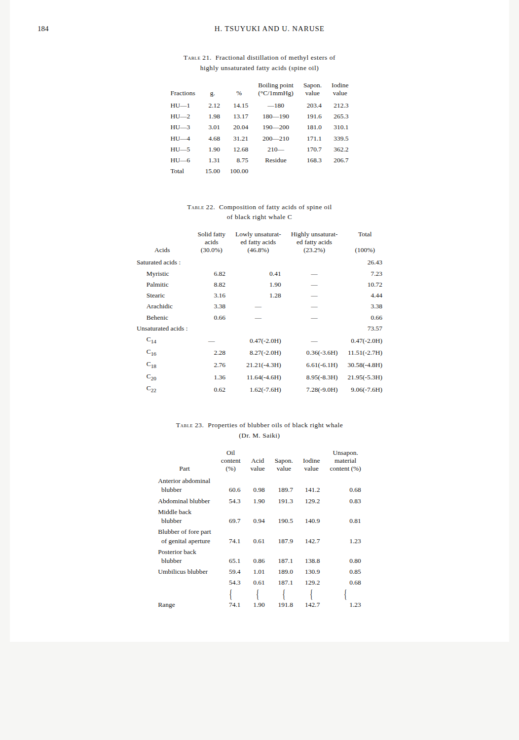184
H. TSUYUKI AND U. NARUSE
Table 21. Fractional distillation of methyl esters of highly unsaturated fatty acids (spine oil)
| Fractions | g. | % | Boiling point (°C/1mmHg) | Sapon. value | Iodine value |
| --- | --- | --- | --- | --- | --- |
| HU—1 | 2.12 | 14.15 | —180 | 203.4 | 212.3 |
| HU—2 | 1.98 | 13.17 | 180—190 | 191.6 | 265.3 |
| HU—3 | 3.01 | 20.04 | 190—200 | 181.0 | 310.1 |
| HU—4 | 4.68 | 31.21 | 200—210 | 171.1 | 339.5 |
| HU—5 | 1.90 | 12.68 | 210— | 170.7 | 362.2 |
| HU—6 | 1.31 | 8.75 | Residue | 168.3 | 206.7 |
| Total | 15.00 | 100.00 | | | |
Table 22. Composition of fatty acids of spine oil of black right whale C
| Acids | Solid fatty acids (30.0%) | Lowly unsaturat- ed fatty acids (46.8%) | Highly unsaturat- ed fatty acids (23.2%) | Total (100%) |
| --- | --- | --- | --- | --- |
| Saturated acids : | | | | 26.43 |
| Myristic | 6.82 | 0.41 | — | 7.23 |
| Palmitic | 8.82 | 1.90 | — | 10.72 |
| Stearic | 3.16 | 1.28 | — | 4.44 |
| Arachidic | 3.38 | — | — | 3.38 |
| Behenic | 0.66 | — | — | 0.66 |
| Unsaturated acids : | | | | 73.57 |
| C 14 | — | 0.47(-2.0H) | — | 0.47(-2.0H) |
| C 16 | 2.28 | 8.27(-2.0H) | 0.36(-3.6H) | 11.51(-2.7H) |
| C 18 | 2.76 | 21.21(-4.3H) | 6.61(-6.1H) | 30.58(-4.8H) |
| C 20 | 1.36 | 11.64(-4.6H) | 8.95(-8.3H) | 21.95(-5.3H) |
| C 22 | 0.62 | 1.62(-7.6H) | 7.28(-9.0H) | 9.06(-7.6H) |
Table 23. Properties of blubber oils of black right whale (Dr. M. Saiki)
| Part | Oil content (%) | Acid value | Sapon. value | Iodine value | Unsapon. material content (%) |
| --- | --- | --- | --- | --- | --- |
| Anterior abdominal blubber | 60.6 | 0.98 | 189.7 | 141.2 | 0.68 |
| Abdominal blubber | 54.3 | 1.90 | 191.3 | 129.2 | 0.83 |
| Middle back blubber | 69.7 | 0.94 | 190.5 | 140.9 | 0.81 |
| Blubber of fore part of genital aperture | 74.1 | 0.61 | 187.9 | 142.7 | 1.23 |
| Posterior back blubber | 65.1 | 0.86 | 187.1 | 138.8 | 0.80 |
| Umbilicus blubber | 59.4 | 1.01 | 189.0 | 130.9 | 0.85 |
| Range | 54.3 | 0.61 | 187.1 | 129.2 | 0.68 |
| { | { | { | { | { |
| 74.1 | 1.90 | 191.8 | 142.7 | 1.23 |